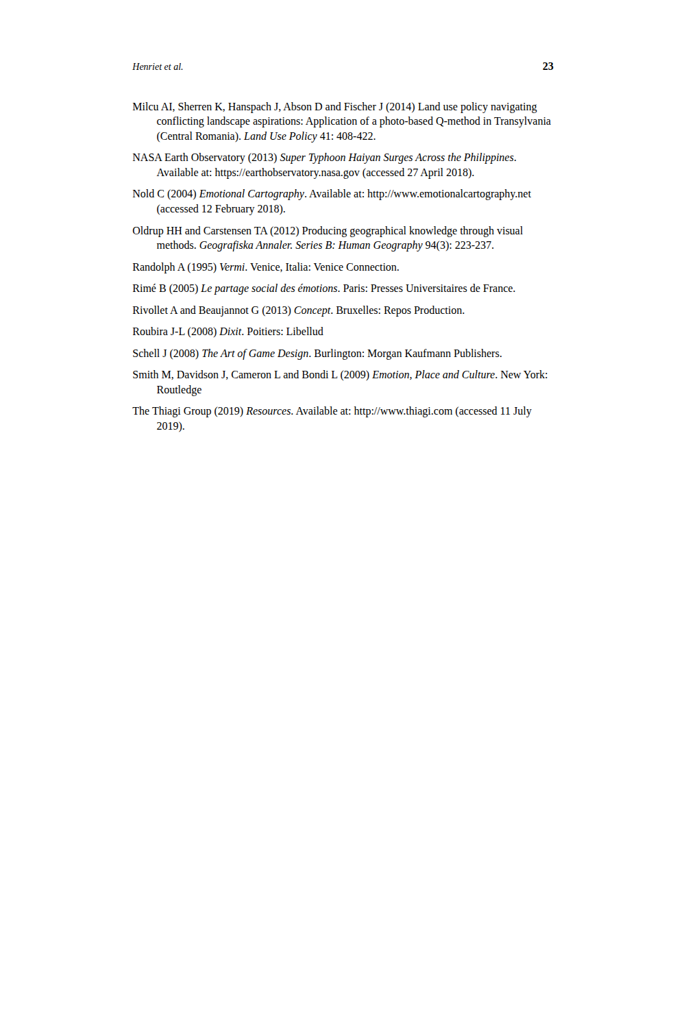Henriet et al. 23
Milcu AI, Sherren K, Hanspach J, Abson D and Fischer J (2014) Land use policy navigating conflicting landscape aspirations: Application of a photo-based Q-method in Transylvania (Central Romania). Land Use Policy 41: 408-422.
NASA Earth Observatory (2013) Super Typhoon Haiyan Surges Across the Philippines. Available at: https://earthobservatory.nasa.gov (accessed 27 April 2018).
Nold C (2004) Emotional Cartography. Available at: http://www.emotionalcartography.net (accessed 12 February 2018).
Oldrup HH and Carstensen TA (2012) Producing geographical knowledge through visual methods. Geografiska Annaler. Series B: Human Geography 94(3): 223-237.
Randolph A (1995) Vermi. Venice, Italia: Venice Connection.
Rimé B (2005) Le partage social des émotions. Paris: Presses Universitaires de France.
Rivollet A and Beaujannot G (2013) Concept. Bruxelles: Repos Production.
Roubira J-L (2008) Dixit. Poitiers: Libellud
Schell J (2008) The Art of Game Design. Burlington: Morgan Kaufmann Publishers.
Smith M, Davidson J, Cameron L and Bondi L (2009) Emotion, Place and Culture. New York: Routledge
The Thiagi Group (2019) Resources. Available at: http://www.thiagi.com (accessed 11 July 2019).